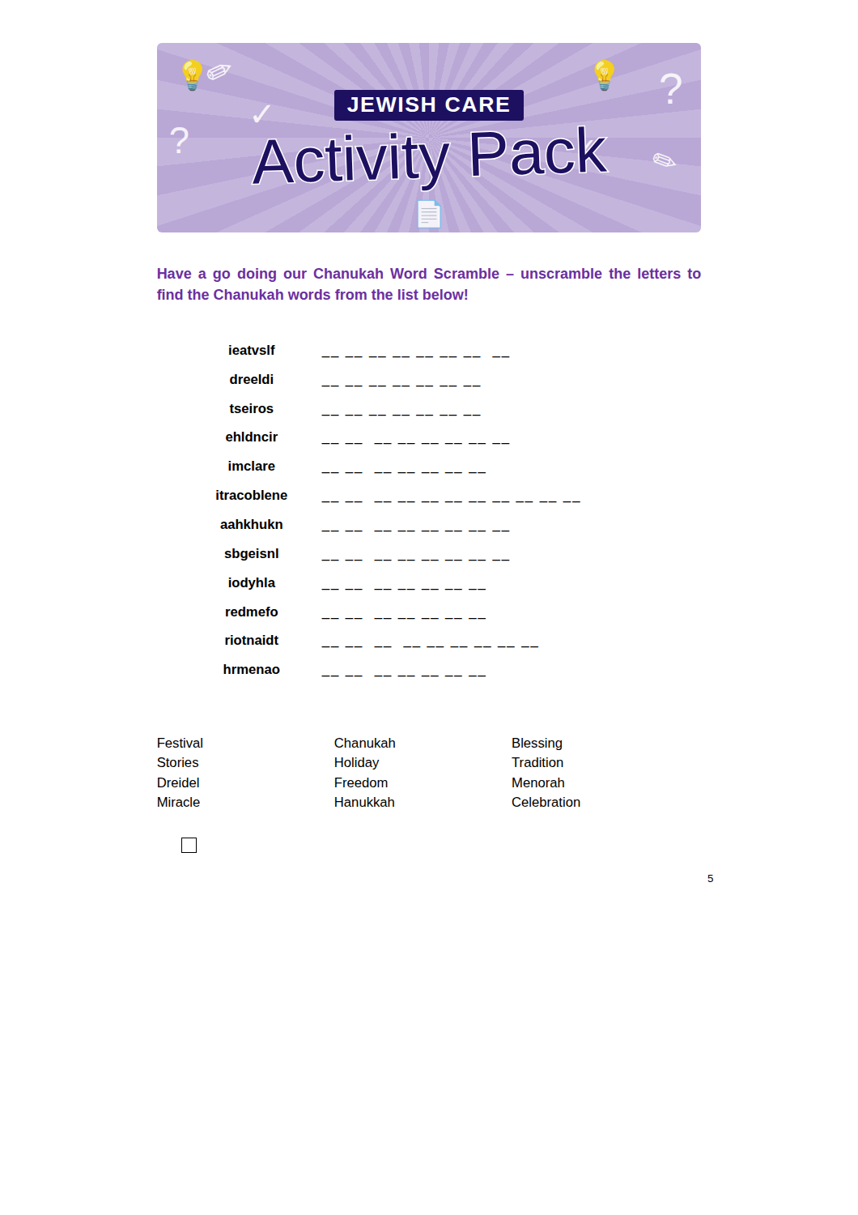💡 ? ✏ ✓ 💡 ? ✓ ✏ 📄
JEWISH CARE
Activity Pack
Have a go doing our Chanukah Word Scramble – unscramble the letters to find the Chanukah words from the list below!
| ieatvslf | __ __ __ __ __ __ __ __ |
| dreeldi | __ __ __ __ __ __ __ |
| tseiros | __ __ __ __ __ __ __ |
| ehldncir | __ __ __ __ __ __ __ __ |
| imclare | __ __ __ __ __ __ __ |
| itracoblene | __ __ __ __ __ __ __ __ __ __ __ |
| aahkhukn | __ __ __ __ __ __ __ __ |
| sbgeisnl | __ __ __ __ __ __ __ __ |
| iodyhla | __ __ __ __ __ __ __ |
| redmefo | __ __ __ __ __ __ __ |
| riotnaidt | __ __ __ __ __ __ __ __ __ |
| hrmenao | __ __ __ __ __ __ __ |
| Festival | Chanukah | Blessing |
| Stories | Holiday | Tradition |
| Dreidel | Freedom | Menorah |
| Miracle | Hanukkah | Celebration |
5